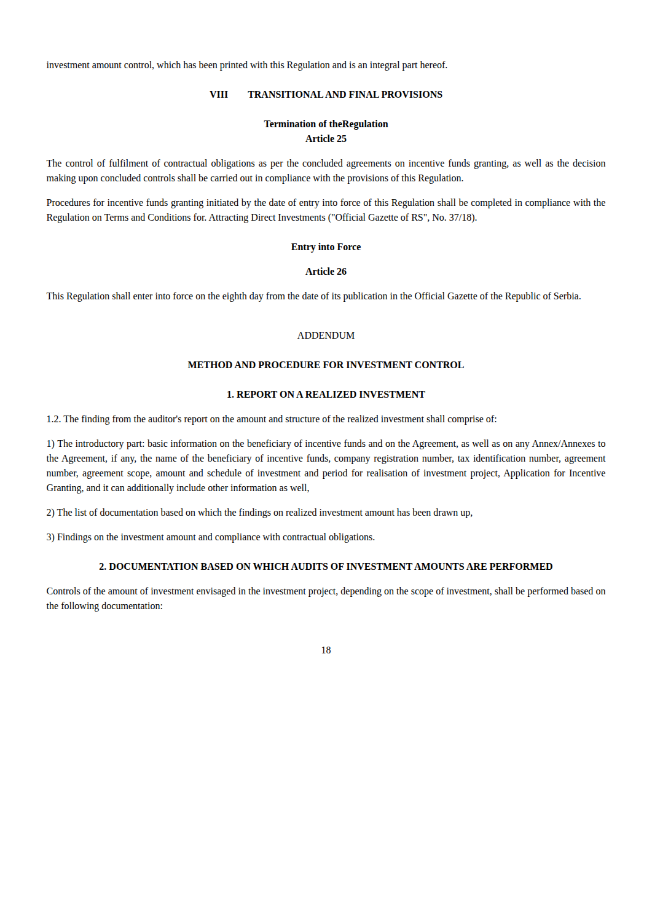investment amount control, which has been printed with this Regulation and is an integral part hereof.
VIIITRANSITIONAL AND FINAL PROVISIONS
Termination of theRegulation Article 25
The control of fulfilment of contractual obligations as per the concluded agreements on incentive funds granting, as well as the decision making upon concluded controls shall be carried out in compliance with the provisions of this Regulation.
Procedures for incentive funds granting initiated by the date of entry into force of this Regulation shall be completed in compliance with the Regulation on Terms and Conditions for. Attracting Direct Investments ("Official Gazette of RS", No. 37/18).
Entry into Force
Article 26
This Regulation shall enter into force on the eighth day from the date of its publication in the Official Gazette of the Republic of Serbia.
ADDENDUM
METHOD AND PROCEDURE FOR INVESTMENT CONTROL
1. REPORT ON A REALIZED INVESTMENT
1.2. The finding from the auditor's report on the amount and structure of the realized investment shall comprise of:
1) The introductory part: basic information on the beneficiary of incentive funds and on the Agreement, as well as on any Annex/Annexes to the Agreement, if any, the name of the beneficiary of incentive funds, company registration number, tax identification number, agreement number, agreement scope, amount and schedule of investment and period for realisation of investment project, Application for Incentive Granting, and it can additionally include other information as well,
2) The list of documentation based on which the findings on realized investment amount has been drawn up,
3) Findings on the investment amount and compliance with contractual obligations.
2. DOCUMENTATION BASED ON WHICH AUDITS OF INVESTMENT AMOUNTS ARE PERFORMED
Controls of the amount of investment envisaged in the investment project, depending on the scope of investment, shall be performed based on the following documentation:
18